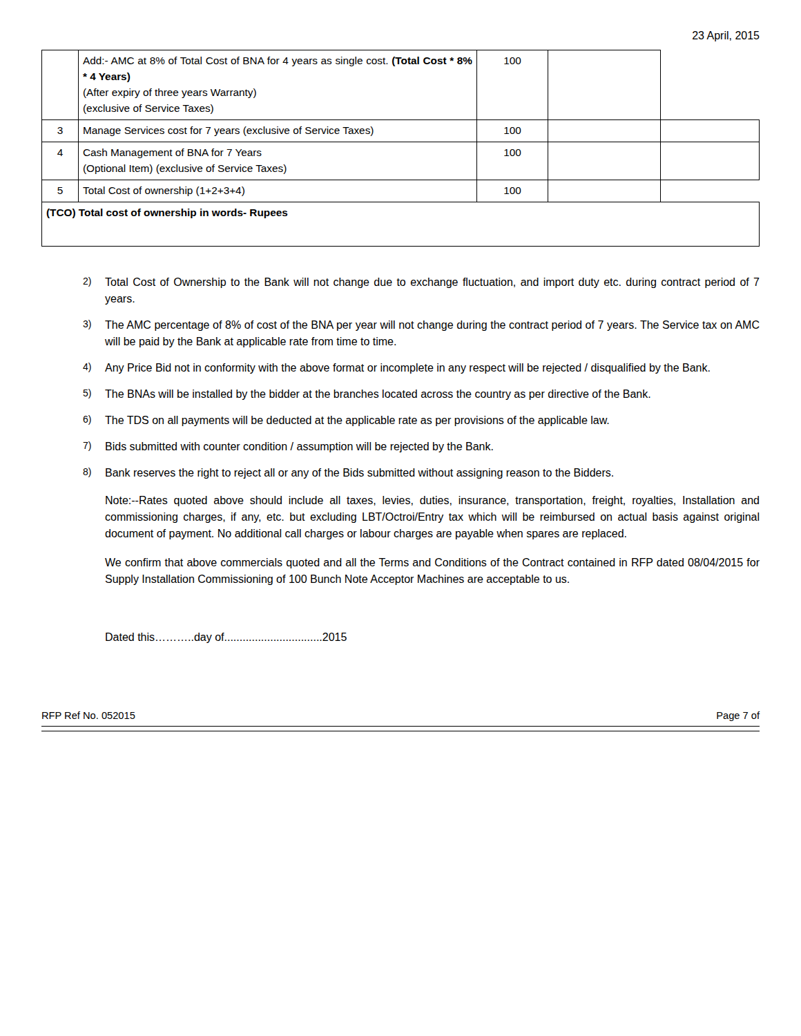23 April, 2015
| | Add:- AMC at 8% of Total Cost of BNA for 4 years as single cost. (Total Cost * 8% * 4 Years) (After expiry of three years Warranty) (exclusive of Service Taxes) | 100 | | |
| 3 | Manage Services cost for 7 years (exclusive of Service Taxes) | 100 | | |
| 4 | Cash Management of BNA for 7 Years (Optional Item) (exclusive of Service Taxes) | 100 | | |
| 5 | Total Cost of ownership (1+2+3+4) | 100 | | |
| (TCO) Total cost of ownership in words- Rupees |
Total Cost of Ownership to the Bank will not change due to exchange fluctuation, and import duty etc. during contract period of 7 years.
The AMC percentage of 8% of cost of the BNA per year will not change during the contract period of 7 years. The Service tax on AMC will be paid by the Bank at applicable rate from time to time.
Any Price Bid not in conformity with the above format or incomplete in any respect will be rejected / disqualified by the Bank.
The BNAs will be installed by the bidder at the branches located across the country as per directive of the Bank.
The TDS on all payments will be deducted at the applicable rate as per provisions of the applicable law.
Bids submitted with counter condition / assumption will be rejected by the Bank.
Bank reserves the right to reject all or any of the Bids submitted without assigning reason to the Bidders.
Note:--Rates quoted above should include all taxes, levies, duties, insurance, transportation, freight, royalties, Installation and commissioning charges, if any, etc. but excluding LBT/Octroi/Entry tax which will be reimbursed on actual basis against original document of payment. No additional call charges or labour charges are payable when spares are replaced.
We confirm that above commercials quoted and all the Terms and Conditions of the Contract contained in RFP dated 08/04/2015 for Supply Installation Commissioning of 100 Bunch Note Acceptor Machines are acceptable to us.
Dated this………..day of................................2015
RFP Ref No. 052015 Page 7 of